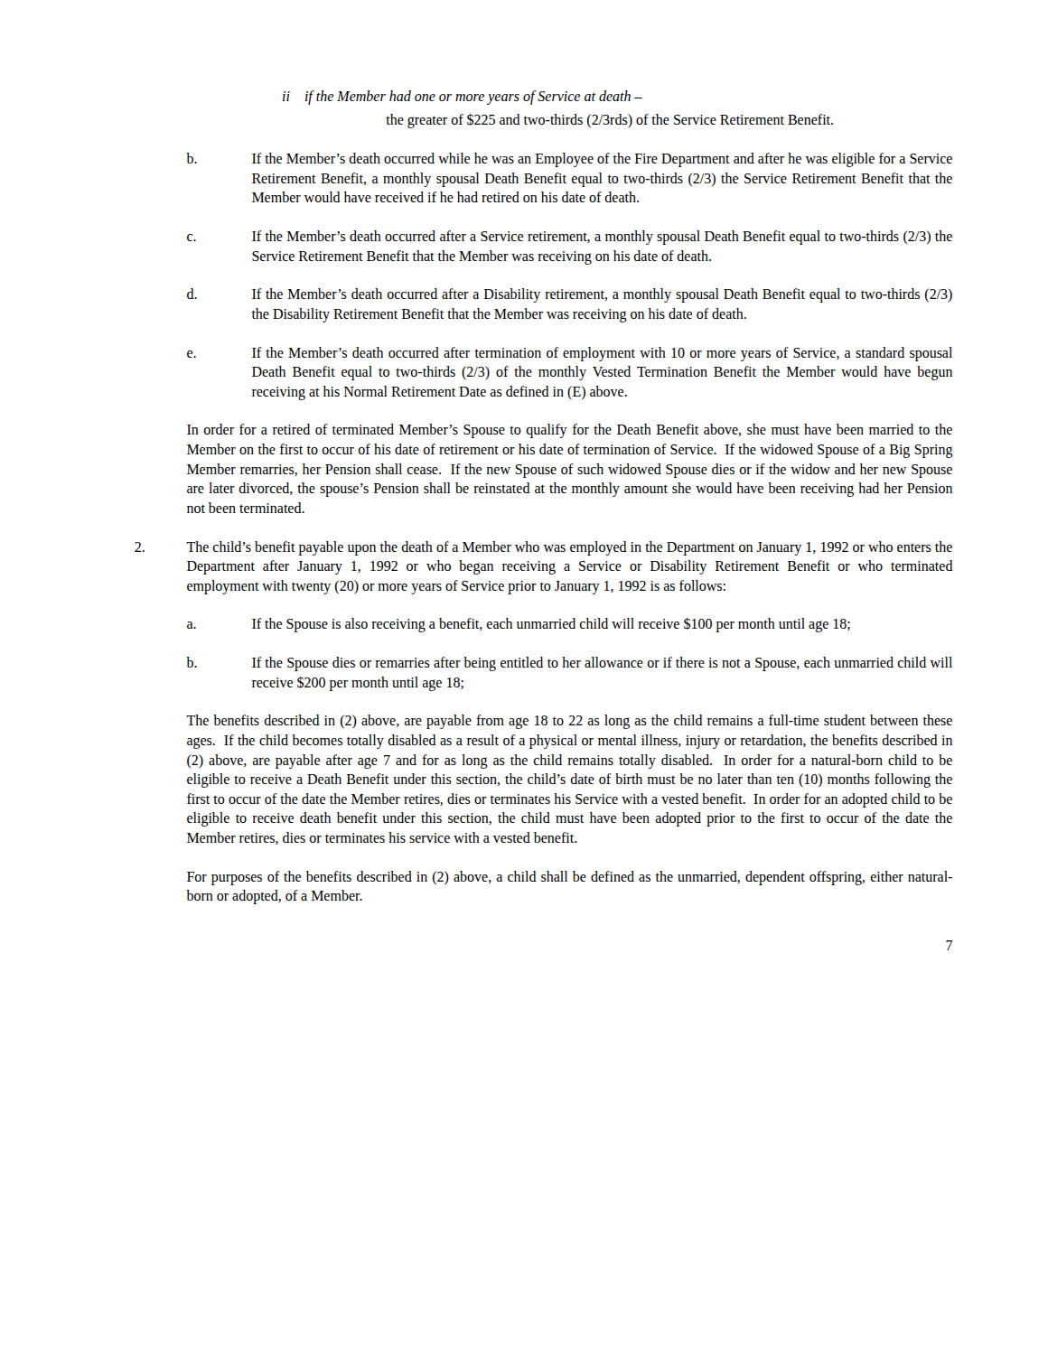ii if the Member had one or more years of Service at death –
the greater of $225 and two-thirds (2/3rds) of the Service Retirement Benefit.
b. If the Member’s death occurred while he was an Employee of the Fire Department and after he was eligible for a Service Retirement Benefit, a monthly spousal Death Benefit equal to two-thirds (2/3) the Service Retirement Benefit that the Member would have received if he had retired on his date of death.
c. If the Member’s death occurred after a Service retirement, a monthly spousal Death Benefit equal to two-thirds (2/3) the Service Retirement Benefit that the Member was receiving on his date of death.
d. If the Member’s death occurred after a Disability retirement, a monthly spousal Death Benefit equal to two-thirds (2/3) the Disability Retirement Benefit that the Member was receiving on his date of death.
e. If the Member’s death occurred after termination of employment with 10 or more years of Service, a standard spousal Death Benefit equal to two-thirds (2/3) of the monthly Vested Termination Benefit the Member would have begun receiving at his Normal Retirement Date as defined in (E) above.
In order for a retired of terminated Member’s Spouse to qualify for the Death Benefit above, she must have been married to the Member on the first to occur of his date of retirement or his date of termination of Service. If the widowed Spouse of a Big Spring Member remarries, her Pension shall cease. If the new Spouse of such widowed Spouse dies or if the widow and her new Spouse are later divorced, the spouse’s Pension shall be reinstated at the monthly amount she would have been receiving had her Pension not been terminated.
2. The child’s benefit payable upon the death of a Member who was employed in the Department on January 1, 1992 or who enters the Department after January 1, 1992 or who began receiving a Service or Disability Retirement Benefit or who terminated employment with twenty (20) or more years of Service prior to January 1, 1992 is as follows:
a. If the Spouse is also receiving a benefit, each unmarried child will receive $100 per month until age 18;
b. If the Spouse dies or remarries after being entitled to her allowance or if there is not a Spouse, each unmarried child will receive $200 per month until age 18;
The benefits described in (2) above, are payable from age 18 to 22 as long as the child remains a full-time student between these ages. If the child becomes totally disabled as a result of a physical or mental illness, injury or retardation, the benefits described in (2) above, are payable after age 7 and for as long as the child remains totally disabled. In order for a natural-born child to be eligible to receive a Death Benefit under this section, the child’s date of birth must be no later than ten (10) months following the first to occur of the date the Member retires, dies or terminates his Service with a vested benefit. In order for an adopted child to be eligible to receive death benefit under this section, the child must have been adopted prior to the first to occur of the date the Member retires, dies or terminates his service with a vested benefit.
For purposes of the benefits described in (2) above, a child shall be defined as the unmarried, dependent offspring, either natural-born or adopted, of a Member.
7